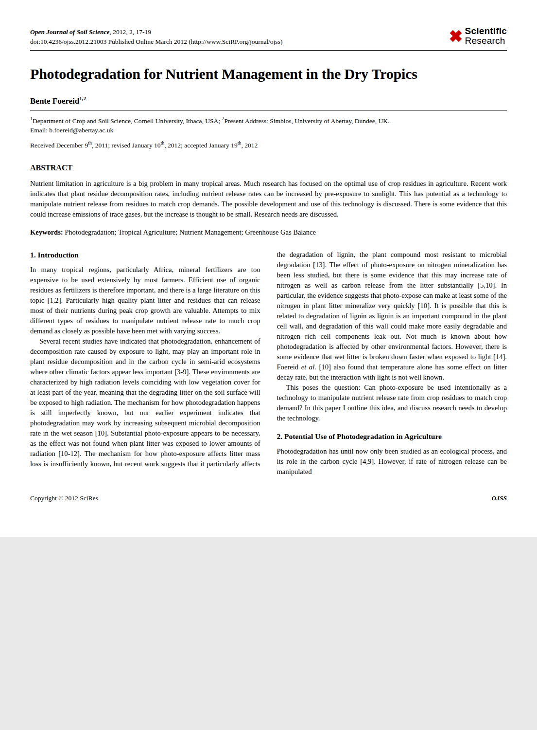Open Journal of Soil Science, 2012, 2, 17-19
doi:10.4236/ojss.2012.21003 Published Online March 2012 (http://www.SciRP.org/journal/ojss)
Scientific
Research
Photodegradation for Nutrient Management in the Dry Tropics
Bente Foereid1,2
1Department of Crop and Soil Science, Cornell University, Ithaca, USA; 2Present Address: Simbios, University of Abertay, Dundee, UK.
Email: b.foereid@abertay.ac.uk
Received December 9th, 2011; revised January 10th, 2012; accepted January 19th, 2012
ABSTRACT
Nutrient limitation in agriculture is a big problem in many tropical areas. Much research has focused on the optimal use of crop residues in agriculture. Recent work indicates that plant residue decomposition rates, including nutrient release rates can be increased by pre-exposure to sunlight. This has potential as a technology to manipulate nutrient release from residues to match crop demands. The possible development and use of this technology is discussed. There is some evidence that this could increase emissions of trace gases, but the increase is thought to be small. Research needs are discussed.
Keywords: Photodegradation; Tropical Agriculture; Nutrient Management; Greenhouse Gas Balance
1. Introduction
In many tropical regions, particularly Africa, mineral fertilizers are too expensive to be used extensively by most farmers. Efficient use of organic residues as fertilizers is therefore important, and there is a large literature on this topic [1,2]. Particularly high quality plant litter and residues that can release most of their nutrients during peak crop growth are valuable. Attempts to mix different types of residues to manipulate nutrient release rate to much crop demand as closely as possible have been met with varying success.
Several recent studies have indicated that photodegradation, enhancement of decomposition rate caused by exposure to light, may play an important role in plant residue decomposition and in the carbon cycle in semi-arid ecosystems where other climatic factors appear less important [3-9]. These environments are characterized by high radiation levels coinciding with low vegetation cover for at least part of the year, meaning that the degrading litter on the soil surface will be exposed to high radiation. The mechanism for how photodegradation happens is still imperfectly known, but our earlier experiment indicates that photodegradation may work by increasing subsequent microbial decomposition rate in the wet season [10]. Substantial photo-exposure appears to be necessary, as the effect was not found when plant litter was exposed to lower amounts of radiation [10-12]. The mechanism for how photo-exposure affects litter mass loss is insufficiently known, but recent work suggests that it particularly affects the degradation of lignin, the plant compound most resistant to microbial degradation [13]. The effect of photo-exposure on nitrogen mineralization has been less studied, but there is some evidence that this may increase rate of nitrogen as well as carbon release from the litter substantially [5,10]. In particular, the evidence suggests that photo-expose can make at least some of the nitrogen in plant litter mineralize very quickly [10]. It is possible that this is related to degradation of lignin as lignin is an important compound in the plant cell wall, and degradation of this wall could make more easily degradable and nitrogen rich cell components leak out. Not much is known about how photodegradation is affected by other environmental factors. However, there is some evidence that wet litter is broken down faster when exposed to light [14]. Foereid et al. [10] also found that temperature alone has some effect on litter decay rate, but the interaction with light is not well known.
This poses the question: Can photo-exposure be used intentionally as a technology to manipulate nutrient release rate from crop residues to match crop demand? In this paper I outline this idea, and discuss research needs to develop the technology.
2. Potential Use of Photodegradation in Agriculture
Photodegradation has until now only been studied as an ecological process, and its role in the carbon cycle [4,9]. However, if rate of nitrogen release can be manipulated
Copyright © 2012 SciRes.
OJSS